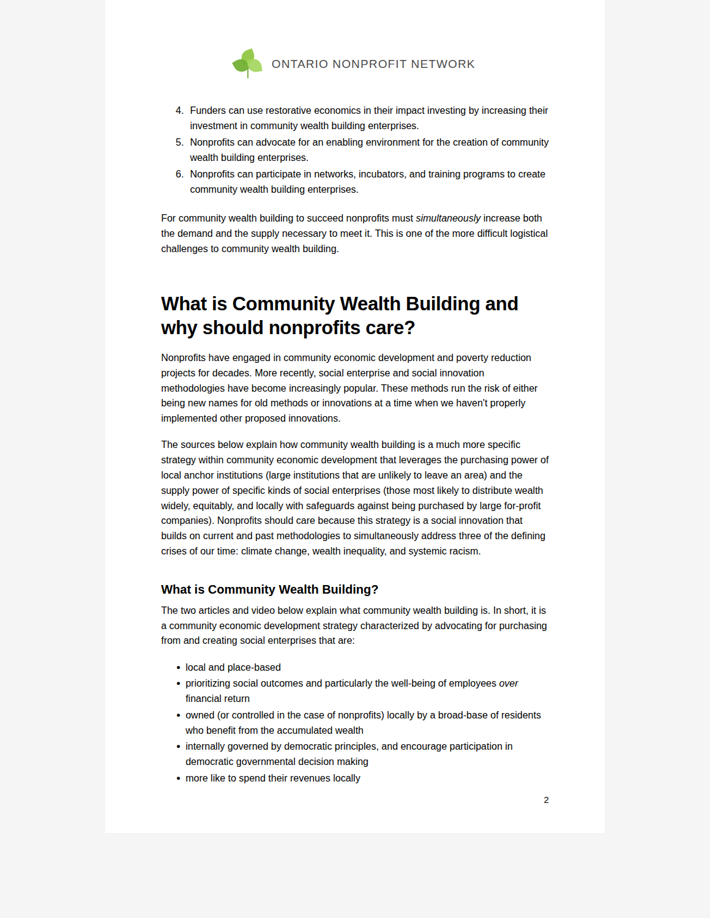ONTARIO NONPROFIT NETWORK
Funders can use restorative economics in their impact investing by increasing their investment in community wealth building enterprises.
Nonprofits can advocate for an enabling environment for the creation of community wealth building enterprises.
Nonprofits can participate in networks, incubators, and training programs to create community wealth building enterprises.
For community wealth building to succeed nonprofits must simultaneously increase both the demand and the supply necessary to meet it. This is one of the more difficult logistical challenges to community wealth building.
What is Community Wealth Building and why should nonprofits care?
Nonprofits have engaged in community economic development and poverty reduction projects for decades. More recently, social enterprise and social innovation methodologies have become increasingly popular. These methods run the risk of either being new names for old methods or innovations at a time when we haven't properly implemented other proposed innovations.
The sources below explain how community wealth building is a much more specific strategy within community economic development that leverages the purchasing power of local anchor institutions (large institutions that are unlikely to leave an area) and the supply power of specific kinds of social enterprises (those most likely to distribute wealth widely, equitably, and locally with safeguards against being purchased by large for-profit companies). Nonprofits should care because this strategy is a social innovation that builds on current and past methodologies to simultaneously address three of the defining crises of our time: climate change, wealth inequality, and systemic racism.
What is Community Wealth Building?
The two articles and video below explain what community wealth building is. In short, it is a community economic development strategy characterized by advocating for purchasing from and creating social enterprises that are:
local and place-based
prioritizing social outcomes and particularly the well-being of employees over financial return
owned (or controlled in the case of nonprofits) locally by a broad-base of residents who benefit from the accumulated wealth
internally governed by democratic principles, and encourage participation in democratic governmental decision making
more like to spend their revenues locally
2